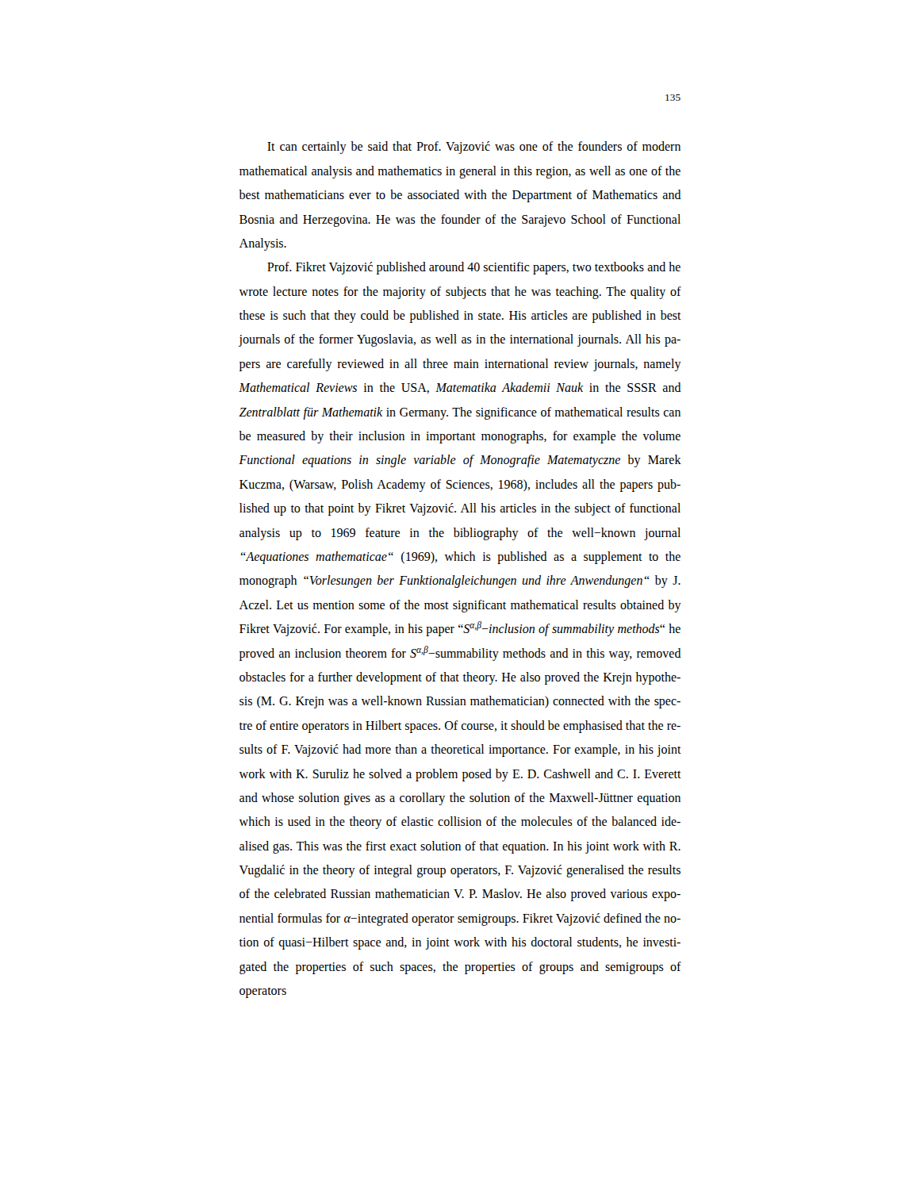135
It can certainly be said that Prof. Vajzović was one of the founders of modern mathematical analysis and mathematics in general in this region, as well as one of the best mathematicians ever to be associated with the Department of Mathematics and Bosnia and Herzegovina. He was the founder of the Sarajevo School of Functional Analysis.
Prof. Fikret Vajzović published around 40 scientific papers, two textbooks and he wrote lecture notes for the majority of subjects that he was teaching. The quality of these is such that they could be published in state. His articles are published in best journals of the former Yugoslavia, as well as in the international journals. All his papers are carefully reviewed in all three main international review journals, namely Mathematical Reviews in the USA, Matematika Akademii Nauk in the SSSR and Zentralblatt für Mathematik in Germany. The significance of mathematical results can be measured by their inclusion in important monographs, for example the volume Functional equations in single variable of Monografie Matematyczne by Marek Kuczma, (Warsaw, Polish Academy of Sciences, 1968), includes all the papers published up to that point by Fikret Vajzović. All his articles in the subject of functional analysis up to 1969 feature in the bibliography of the well−known journal “Aequationes mathematicae“ (1969), which is published as a supplement to the monograph “Vorlesungen ber Funktionalgleichungen und ihre Anwendungen“ by J. Aczel. Let us mention some of the most significant mathematical results obtained by Fikret Vajzović. For example, in his paper “Sα,β−inclusion of summability methods“ he proved an inclusion theorem for Sα,β−summability methods and in this way, removed obstacles for a further development of that theory. He also proved the Krejn hypothesis (M. G. Krejn was a well-known Russian mathematician) connected with the spectre of entire operators in Hilbert spaces. Of course, it should be emphasised that the results of F. Vajzović had more than a theoretical importance. For example, in his joint work with K. Suruliz he solved a problem posed by E. D. Cashwell and C. I. Everett and whose solution gives as a corollary the solution of the Maxwell-Jüttner equation which is used in the theory of elastic collision of the molecules of the balanced idealised gas. This was the first exact solution of that equation. In his joint work with R. Vugdalić in the theory of integral group operators, F. Vajzović generalised the results of the celebrated Russian mathematician V. P. Maslov. He also proved various exponential formulas for α−integrated operator semigroups. Fikret Vajzović defined the notion of quasi−Hilbert space and, in joint work with his doctoral students, he investigated the properties of such spaces, the properties of groups and semigroups of operators